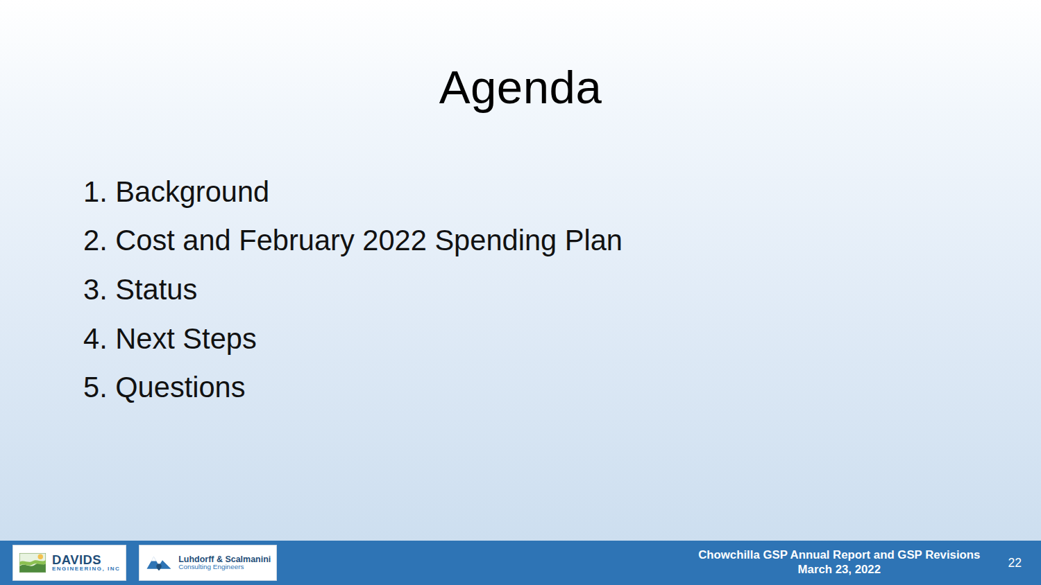Agenda
Background
Cost and February 2022 Spending Plan
Status
Next Steps
Questions
DAVIDS
ENGINEERING, INC
Luhdorff & Scalmanini
Consulting Engineers
Chowchilla GSP Annual Report and GSP Revisions
March 23, 2022
22